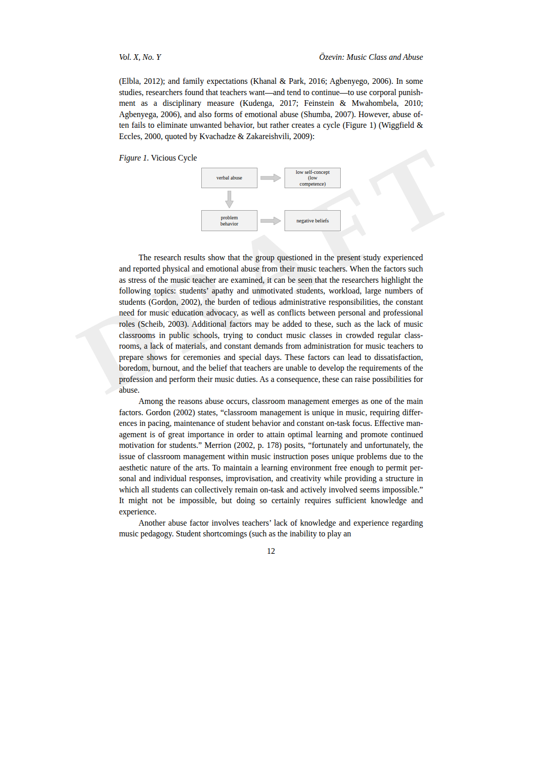DRAFT
Vol. X, No. Y
Özevin: Music Class and Abuse
(Elbla, 2012); and family expectations (Khanal & Park, 2016; Agbenyego, 2006). In some studies, researchers found that teachers want—and tend to continue—to use corporal punishment as a disciplinary measure (Kudenga, 2017; Feinstein & Mwahombela, 2010; Agbenyega, 2006), and also forms of emotional abuse (Shumba, 2007). However, abuse often fails to eliminate unwanted behavior, but rather creates a cycle (Figure 1) (Wiggfield & Eccles, 2000, quoted by Kvachadze & Zakareishvili, 2009):
Figure 1. Vicious Cycle
| verbal abuse | | low self-concept (low competence) |
| problem behavior | | negative beliefs |
The research results show that the group questioned in the present study experienced and reported physical and emotional abuse from their music teachers. When the factors such as stress of the music teacher are examined, it can be seen that the researchers highlight the following topics: students’ apathy and unmotivated students, workload, large numbers of students (Gordon, 2002), the burden of tedious administrative responsibilities, the constant need for music education advocacy, as well as conflicts between personal and professional roles (Scheib, 2003). Additional factors may be added to these, such as the lack of music classrooms in public schools, trying to conduct music classes in crowded regular classrooms, a lack of materials, and constant demands from administration for music teachers to prepare shows for ceremonies and special days. These factors can lead to dissatisfaction, boredom, burnout, and the belief that teachers are unable to develop the requirements of the profession and perform their music duties. As a consequence, these can raise possibilities for abuse.
Among the reasons abuse occurs, classroom management emerges as one of the main factors. Gordon (2002) states, “classroom management is unique in music, requiring differences in pacing, maintenance of student behavior and constant on-task focus. Effective management is of great importance in order to attain optimal learning and promote continued motivation for students.” Merrion (2002, p. 178) posits, “fortunately and unfortunately, the issue of classroom management within music instruction poses unique problems due to the aesthetic nature of the arts. To maintain a learning environment free enough to permit personal and individual responses, improvisation, and creativity while providing a structure in which all students can collectively remain on-task and actively involved seems impossible.” It might not be impossible, but doing so certainly requires sufficient knowledge and experience.
Another abuse factor involves teachers’ lack of knowledge and experience regarding music pedagogy. Student shortcomings (such as the inability to play an
12